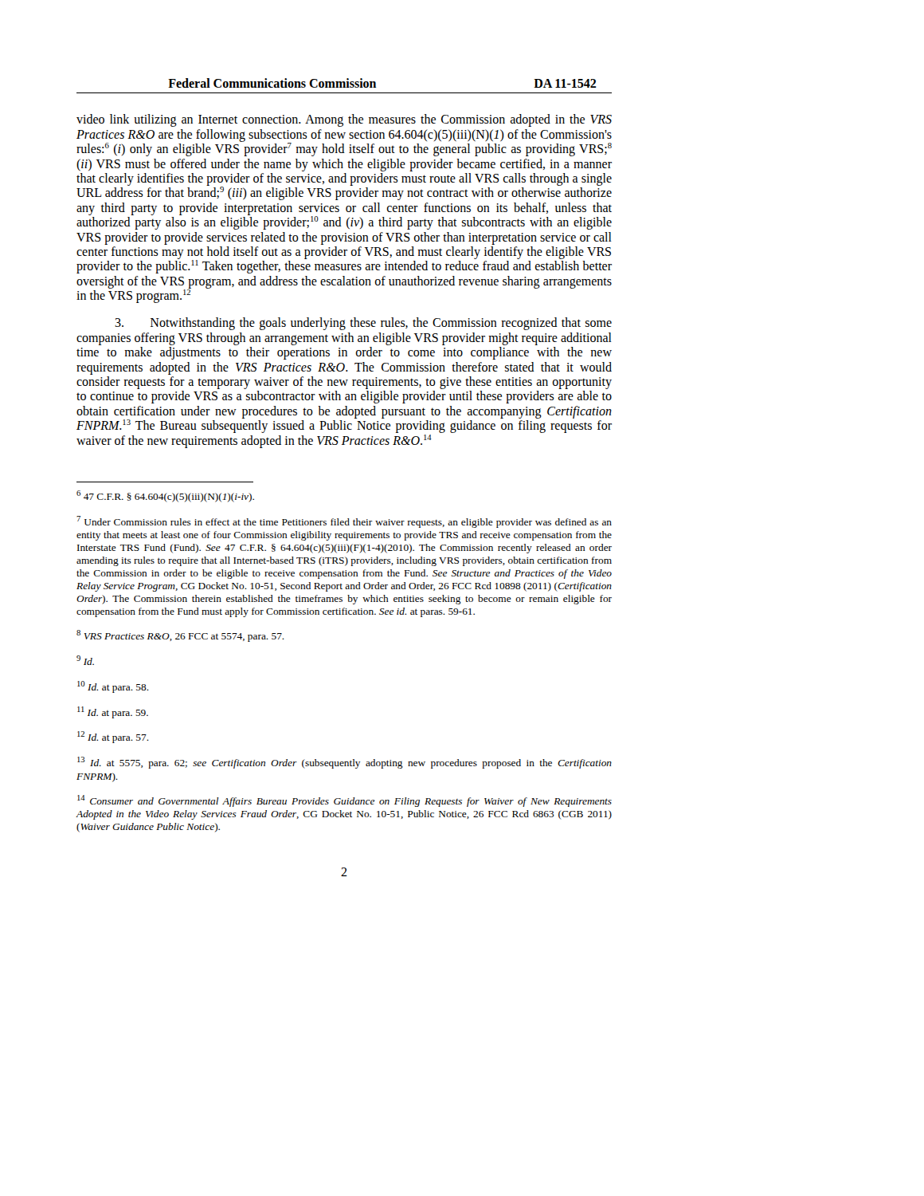Federal Communications Commission DA 11-1542
video link utilizing an Internet connection. Among the measures the Commission adopted in the VRS Practices R&O are the following subsections of new section 64.604(c)(5)(iii)(N)(1) of the Commission's rules:6 (i) only an eligible VRS provider7 may hold itself out to the general public as providing VRS;8 (ii) VRS must be offered under the name by which the eligible provider became certified, in a manner that clearly identifies the provider of the service, and providers must route all VRS calls through a single URL address for that brand;9 (iii) an eligible VRS provider may not contract with or otherwise authorize any third party to provide interpretation services or call center functions on its behalf, unless that authorized party also is an eligible provider;10 and (iv) a third party that subcontracts with an eligible VRS provider to provide services related to the provision of VRS other than interpretation service or call center functions may not hold itself out as a provider of VRS, and must clearly identify the eligible VRS provider to the public.11 Taken together, these measures are intended to reduce fraud and establish better oversight of the VRS program, and address the escalation of unauthorized revenue sharing arrangements in the VRS program.12
3. Notwithstanding the goals underlying these rules, the Commission recognized that some companies offering VRS through an arrangement with an eligible VRS provider might require additional time to make adjustments to their operations in order to come into compliance with the new requirements adopted in the VRS Practices R&O. The Commission therefore stated that it would consider requests for a temporary waiver of the new requirements, to give these entities an opportunity to continue to provide VRS as a subcontractor with an eligible provider until these providers are able to obtain certification under new procedures to be adopted pursuant to the accompanying Certification FNPRM.13 The Bureau subsequently issued a Public Notice providing guidance on filing requests for waiver of the new requirements adopted in the VRS Practices R&O.14
6 47 C.F.R. § 64.604(c)(5)(iii)(N)(1)(i-iv).
7 Under Commission rules in effect at the time Petitioners filed their waiver requests, an eligible provider was defined as an entity that meets at least one of four Commission eligibility requirements to provide TRS and receive compensation from the Interstate TRS Fund (Fund). See 47 C.F.R. § 64.604(c)(5)(iii)(F)(1-4)(2010). The Commission recently released an order amending its rules to require that all Internet-based TRS (iTRS) providers, including VRS providers, obtain certification from the Commission in order to be eligible to receive compensation from the Fund. See Structure and Practices of the Video Relay Service Program, CG Docket No. 10-51, Second Report and Order and Order, 26 FCC Rcd 10898 (2011) (Certification Order). The Commission therein established the timeframes by which entities seeking to become or remain eligible for compensation from the Fund must apply for Commission certification. See id. at paras. 59-61.
8 VRS Practices R&O, 26 FCC at 5574, para. 57.
9 Id.
10 Id. at para. 58.
11 Id. at para. 59.
12 Id. at para. 57.
13 Id. at 5575, para. 62; see Certification Order (subsequently adopting new procedures proposed in the Certification FNPRM).
14 Consumer and Governmental Affairs Bureau Provides Guidance on Filing Requests for Waiver of New Requirements Adopted in the Video Relay Services Fraud Order, CG Docket No. 10-51, Public Notice, 26 FCC Rcd 6863 (CGB 2011) (Waiver Guidance Public Notice).
2